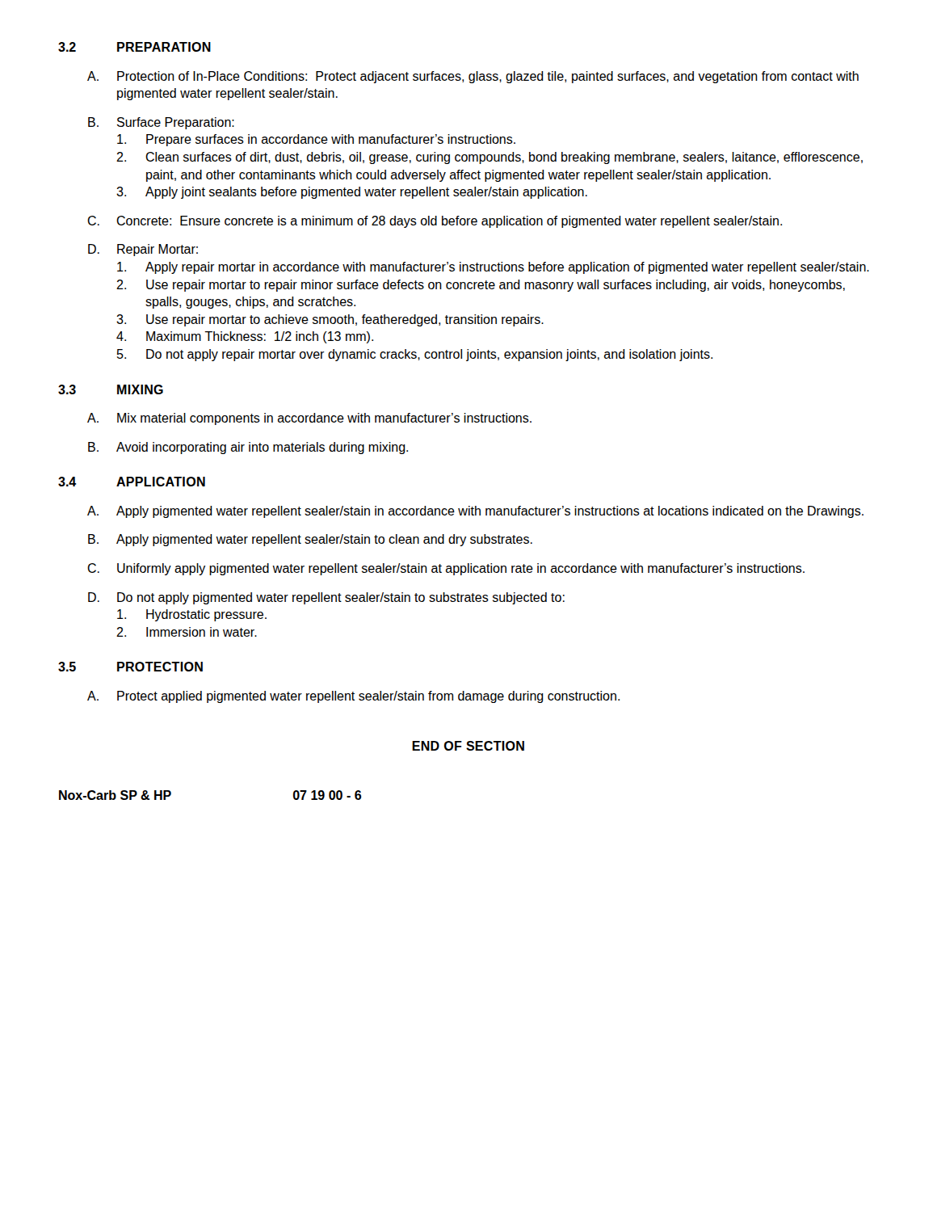3.2 PREPARATION
A. Protection of In-Place Conditions: Protect adjacent surfaces, glass, glazed tile, painted surfaces, and vegetation from contact with pigmented water repellent sealer/stain.
B. Surface Preparation:
1. Prepare surfaces in accordance with manufacturer’s instructions.
2. Clean surfaces of dirt, dust, debris, oil, grease, curing compounds, bond breaking membrane, sealers, laitance, efflorescence, paint, and other contaminants which could adversely affect pigmented water repellent sealer/stain application.
3. Apply joint sealants before pigmented water repellent sealer/stain application.
C. Concrete: Ensure concrete is a minimum of 28 days old before application of pigmented water repellent sealer/stain.
D. Repair Mortar:
1. Apply repair mortar in accordance with manufacturer’s instructions before application of pigmented water repellent sealer/stain.
2. Use repair mortar to repair minor surface defects on concrete and masonry wall surfaces including, air voids, honeycombs, spalls, gouges, chips, and scratches.
3. Use repair mortar to achieve smooth, featheredged, transition repairs.
4. Maximum Thickness: 1/2 inch (13 mm).
5. Do not apply repair mortar over dynamic cracks, control joints, expansion joints, and isolation joints.
3.3 MIXING
A. Mix material components in accordance with manufacturer’s instructions.
B. Avoid incorporating air into materials during mixing.
3.4 APPLICATION
A. Apply pigmented water repellent sealer/stain in accordance with manufacturer’s instructions at locations indicated on the Drawings.
B. Apply pigmented water repellent sealer/stain to clean and dry substrates.
C. Uniformly apply pigmented water repellent sealer/stain at application rate in accordance with manufacturer’s instructions.
D. Do not apply pigmented water repellent sealer/stain to substrates subjected to:
1. Hydrostatic pressure.
2. Immersion in water.
3.5 PROTECTION
A. Protect applied pigmented water repellent sealer/stain from damage during construction.
END OF SECTION
Nox-Carb SP & HP 07 19 00 - 6